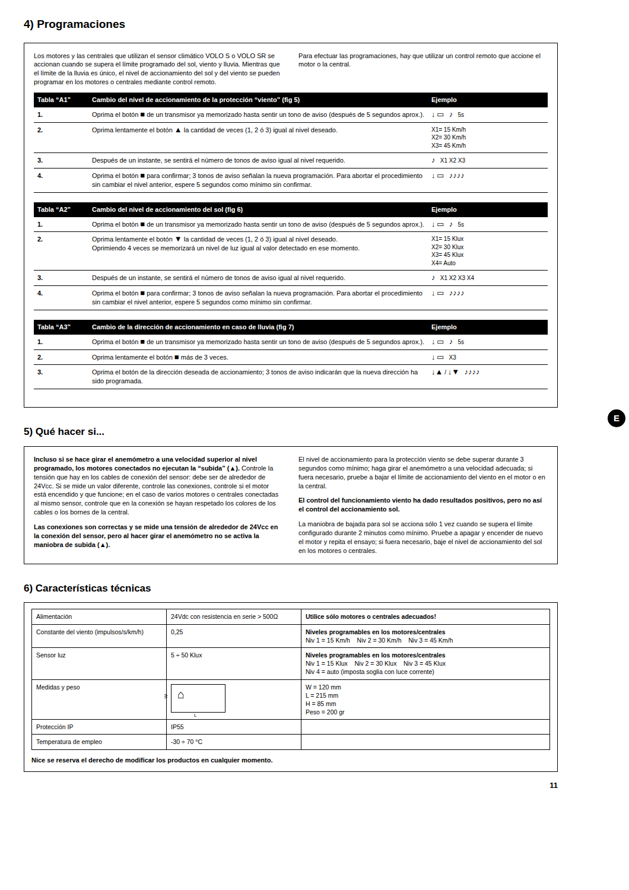E
4) Programaciones
Los motores y las centrales que utilizan el sensor climático VOLO S o VOLO SR se accionan cuando se supera el límite programado del sol, viento y lluvia. Mientras que el límite de la lluvia es único, el nivel de accionamiento del sol y del viento se pueden programar en los motores o centrales mediante control remoto.
Para efectuar las programaciones, hay que utilizar un control remoto que accione el motor o la central.
| Tabla “A1” | Cambio del nivel de accionamiento de la protección “viento” (fig 5) | Ejemplo |
| --- | --- | --- |
| 1. | Oprima el botón ■ de un transmisor ya memorizado hasta sentir un tono de aviso (después de 5 segundos aprox.). | ↓ ▭ ♪ 5s |
| 2. | Oprima lentamente el botón ▲ la cantidad de veces (1, 2 ó 3) igual al nivel deseado. | X1= 15 Km/h X2= 30 Km/h X3= 45 Km/h |
| 3. | Después de un instante, se sentirá el número de tonos de aviso igual al nivel requerido. | ♪ X1 X2 X3 |
| 4. | Oprima el botón ■ para confirmar; 3 tonos de aviso señalan la nueva programación. Para abortar el procedimiento sin cambiar el nivel anterior, espere 5 segundos como mínimo sin confirmar. | ↓ ▭ ♪♪♪♪ |
| Tabla “A2” | Cambio del nivel de accionamiento del sol (fig 6) | Ejemplo |
| --- | --- | --- |
| 1. | Oprima el botón ■ de un transmisor ya memorizado hasta sentir un tono de aviso (después de 5 segundos aprox.). | ↓ ▭ ♪ 5s |
| 2. | Oprima lentamente el botón ▼ la cantidad de veces (1, 2 ó 3) igual al nivel deseado. Oprimiendo 4 veces se memorizará un nivel de luz igual al valor detectado en ese momento. | X1= 15 Klux X2= 30 Klux X3= 45 Klux X4= Auto |
| 3. | Después de un instante, se sentirá el número de tonos de aviso igual al nivel requerido. | ♪ X1 X2 X3 X4 |
| 4. | Oprima el botón ■ para confirmar; 3 tonos de aviso señalan la nueva programación. Para abortar el procedimiento sin cambiar el nivel anterior, espere 5 segundos como mínimo sin confirmar. | ↓ ▭ ♪♪♪♪ |
| Tabla “A3” | Cambio de la dirección de accionamiento en caso de lluvia (fig 7) | Ejemplo |
| --- | --- | --- |
| 1. | Oprima el botón ■ de un transmisor ya memorizado hasta sentir un tono de aviso (después de 5 segundos aprox.). | ↓ ▭ ♪ 5s |
| 2. | Oprima lentamente el botón ■ más de 3 veces. | ↓ ▭ X3 |
| 3. | Oprima el botón de la dirección deseada de accionamiento; 3 tonos de aviso indicarán que la nueva dirección ha sido programada. | ↓▲ / ↓▼ ♪♪♪♪ |
5) Qué hacer si...
Incluso si se hace girar el anemómetro a una velocidad superior al nivel programado, los motores conectados no ejecutan la “subida” (▲). Controle la tensión que hay en los cables de conexión del sensor: debe ser de alrededor de 24Vcc. Si se mide un valor diferente, controle las conexiones, controle si el motor está encendido y que funcione; en el caso de varios motores o centrales conectadas al mismo sensor, controle que en la conexión se hayan respetado los colores de los cables o los bornes de la central.
Las conexiones son correctas y se mide una tensión de alrededor de 24Vcc en la conexión del sensor, pero al hacer girar el anemómetro no se activa la maniobra de subida (▲).
El nivel de accionamiento para la protección viento se debe superar durante 3 segundos como mínimo; haga girar el anemómetro a una velocidad adecuada; si fuera necesario, pruebe a bajar el límite de accionamiento del viento en el motor o en la central.
El control del funcionamiento viento ha dado resultados positivos, pero no así el control del accionamiento sol.
La maniobra de bajada para sol se acciona sólo 1 vez cuando se supera el límite configurado durante 2 minutos como mínimo. Pruebe a apagar y encender de nuevo el motor y repita el ensayo; si fuera necesario, baje el nivel de accionamiento del sol en los motores o centrales.
6) Características técnicas
| Alimentación | 24Vdc con resistencia en serie > 500Ω | Utilice sólo motores o centrales adecuados! |
| Constante del viento (impulsos/s/km/h) | 0,25 | Niveles programables en los motores/centrales Niv 1 = 15 Km/h Niv 2 = 30 Km/h Niv 3 = 45 Km/h |
| Sensor luz | 5 ÷ 50 Klux | Niveles programables en los motores/centrales Niv 1 = 15 Klux Niv 2 = 30 Klux Niv 3 = 45 Klux Niv 4 = auto (imposta soglia con luce corrente) |
| Medidas y peso | W ⌂ L | W = 120 mm L = 215 mm H = 85 mm Peso = 200 gr |
| Protección IP | IP55 | |
| Temperatura de empleo | -30 ÷ 70 °C | |
Nice se reserva el derecho de modificar los productos en cualquier momento.
11